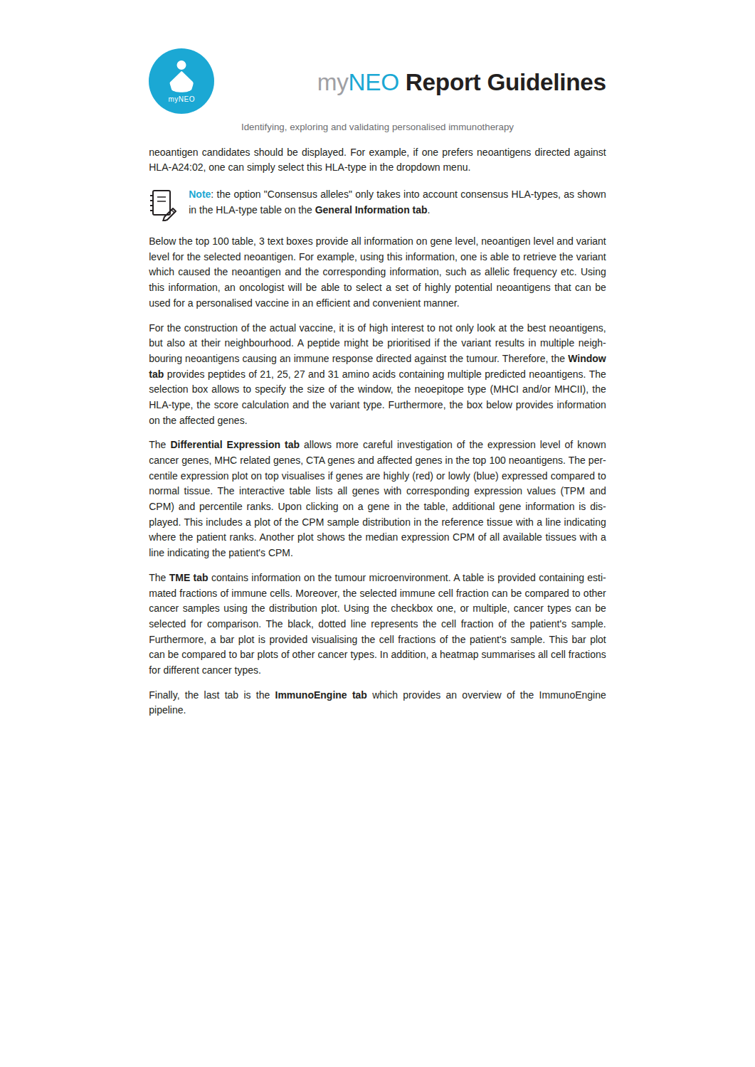myNEO
my NEO Report Guidelines
Identifying, exploring and validating personalised immunotherapy
neoantigen candidates should be displayed. For example, if one prefers neoantigens directed against HLA-A24:02, one can simply select this HLA-type in the dropdown menu.
Note: the option "Consensus alleles" only takes into account consensus HLA-types, as shown in the HLA-type table on the General Information tab.
Below the top 100 table, 3 text boxes provide all information on gene level, neoantigen level and variant level for the selected neoantigen. For example, using this information, one is able to retrieve the variant which caused the neoantigen and the corresponding information, such as allelic frequency etc. Using this information, an oncologist will be able to select a set of highly potential neoantigens that can be used for a personalised vaccine in an efficient and convenient manner.
For the construction of the actual vaccine, it is of high interest to not only look at the best neoantigens, but also at their neighbourhood. A peptide might be prioritised if the variant results in multiple neighbouring neoantigens causing an immune response directed against the tumour. Therefore, the Window tab provides peptides of 21, 25, 27 and 31 amino acids containing multiple predicted neoantigens. The selection box allows to specify the size of the window, the neoepitope type (MHCI and/or MHCII), the HLA-type, the score calculation and the variant type. Furthermore, the box below provides information on the affected genes.
The Differential Expression tab allows more careful investigation of the expression level of known cancer genes, MHC related genes, CTA genes and affected genes in the top 100 neoantigens. The percentile expression plot on top visualises if genes are highly (red) or lowly (blue) expressed compared to normal tissue. The interactive table lists all genes with corresponding expression values (TPM and CPM) and percentile ranks. Upon clicking on a gene in the table, additional gene information is displayed. This includes a plot of the CPM sample distribution in the reference tissue with a line indicating where the patient ranks. Another plot shows the median expression CPM of all available tissues with a line indicating the patient's CPM.
The TME tab contains information on the tumour microenvironment. A table is provided containing estimated fractions of immune cells. Moreover, the selected immune cell fraction can be compared to other cancer samples using the distribution plot. Using the checkbox one, or multiple, cancer types can be selected for comparison. The black, dotted line represents the cell fraction of the patient's sample. Furthermore, a bar plot is provided visualising the cell fractions of the patient's sample. This bar plot can be compared to bar plots of other cancer types. In addition, a heatmap summarises all cell fractions for different cancer types.
Finally, the last tab is the ImmunoEngine tab which provides an overview of the ImmunoEngine pipeline.